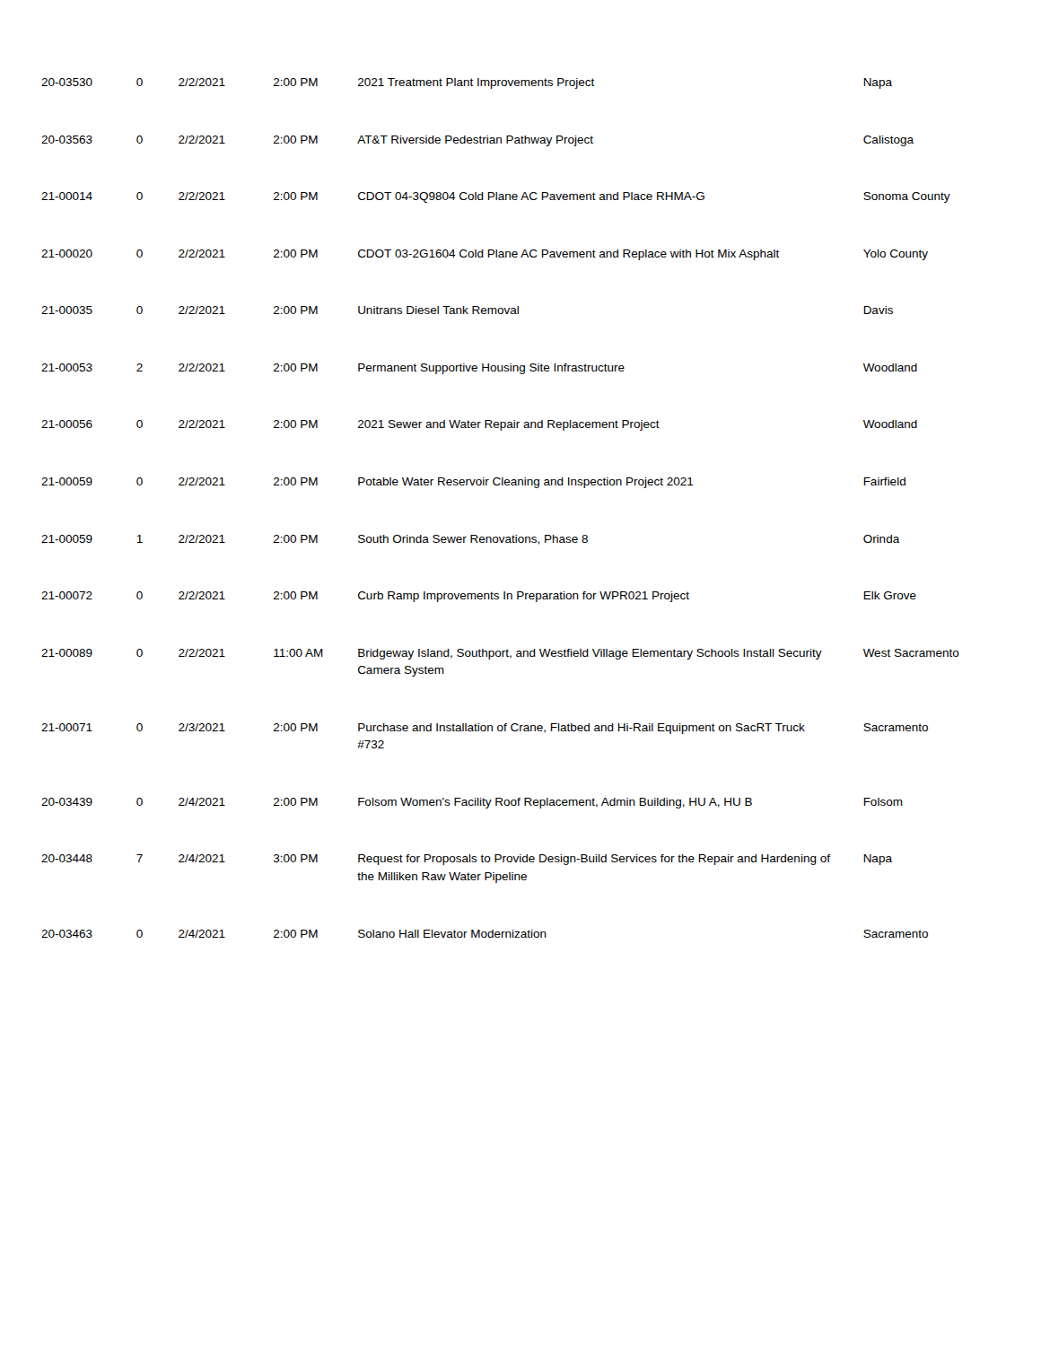| 20-03530 | 0 | 2/2/2021 | 2:00 PM | 2021 Treatment Plant Improvements Project | Napa |
| 20-03563 | 0 | 2/2/2021 | 2:00 PM | AT&T Riverside Pedestrian Pathway Project | Calistoga |
| 21-00014 | 0 | 2/2/2021 | 2:00 PM | CDOT 04-3Q9804 Cold Plane AC Pavement and Place RHMA-G | Sonoma County |
| 21-00020 | 0 | 2/2/2021 | 2:00 PM | CDOT 03-2G1604 Cold Plane AC Pavement and Replace with Hot Mix Asphalt | Yolo County |
| 21-00035 | 0 | 2/2/2021 | 2:00 PM | Unitrans Diesel Tank Removal | Davis |
| 21-00053 | 2 | 2/2/2021 | 2:00 PM | Permanent Supportive Housing Site Infrastructure | Woodland |
| 21-00056 | 0 | 2/2/2021 | 2:00 PM | 2021 Sewer and Water Repair and Replacement Project | Woodland |
| 21-00059 | 0 | 2/2/2021 | 2:00 PM | Potable Water Reservoir Cleaning and Inspection Project 2021 | Fairfield |
| 21-00059 | 1 | 2/2/2021 | 2:00 PM | South Orinda Sewer Renovations, Phase 8 | Orinda |
| 21-00072 | 0 | 2/2/2021 | 2:00 PM | Curb Ramp Improvements In Preparation for WPR021 Project | Elk Grove |
| 21-00089 | 0 | 2/2/2021 | 11:00 AM | Bridgeway Island, Southport, and Westfield Village Elementary Schools Install Security Camera System | West Sacramento |
| 21-00071 | 0 | 2/3/2021 | 2:00 PM | Purchase and Installation of Crane, Flatbed and Hi-Rail Equipment on SacRT Truck #732 | Sacramento |
| 20-03439 | 0 | 2/4/2021 | 2:00 PM | Folsom Women's Facility Roof Replacement, Admin Building, HU A, HU B | Folsom |
| 20-03448 | 7 | 2/4/2021 | 3:00 PM | Request for Proposals to Provide Design-Build Services for the Repair and Hardening of the Milliken Raw Water Pipeline | Napa |
| 20-03463 | 0 | 2/4/2021 | 2:00 PM | Solano Hall Elevator Modernization | Sacramento |